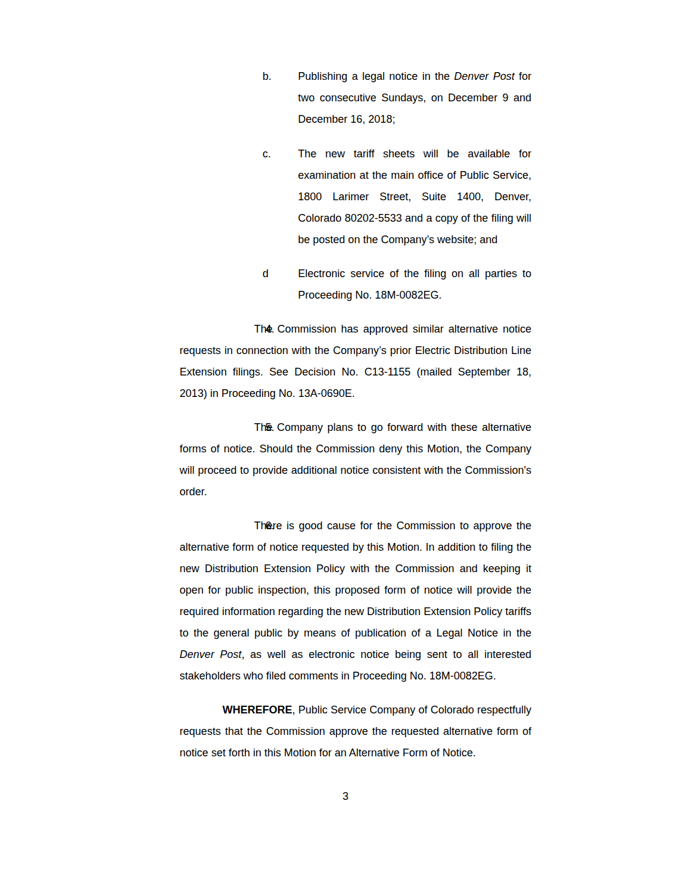b. Publishing a legal notice in the Denver Post for two consecutive Sundays, on December 9 and December 16, 2018;
c. The new tariff sheets will be available for examination at the main office of Public Service, 1800 Larimer Street, Suite 1400, Denver, Colorado 80202-5533 and a copy of the filing will be posted on the Company’s website; and
d Electronic service of the filing on all parties to Proceeding No. 18M-0082EG.
4. The Commission has approved similar alternative notice requests in connection with the Company’s prior Electric Distribution Line Extension filings. See Decision No. C13-1155 (mailed September 18, 2013) in Proceeding No. 13A-0690E.
5. The Company plans to go forward with these alternative forms of notice. Should the Commission deny this Motion, the Company will proceed to provide additional notice consistent with the Commission's order.
6. There is good cause for the Commission to approve the alternative form of notice requested by this Motion. In addition to filing the new Distribution Extension Policy with the Commission and keeping it open for public inspection, this proposed form of notice will provide the required information regarding the new Distribution Extension Policy tariffs to the general public by means of publication of a Legal Notice in the Denver Post, as well as electronic notice being sent to all interested stakeholders who filed comments in Proceeding No. 18M-0082EG.
WHEREFORE, Public Service Company of Colorado respectfully requests that the Commission approve the requested alternative form of notice set forth in this Motion for an Alternative Form of Notice.
3